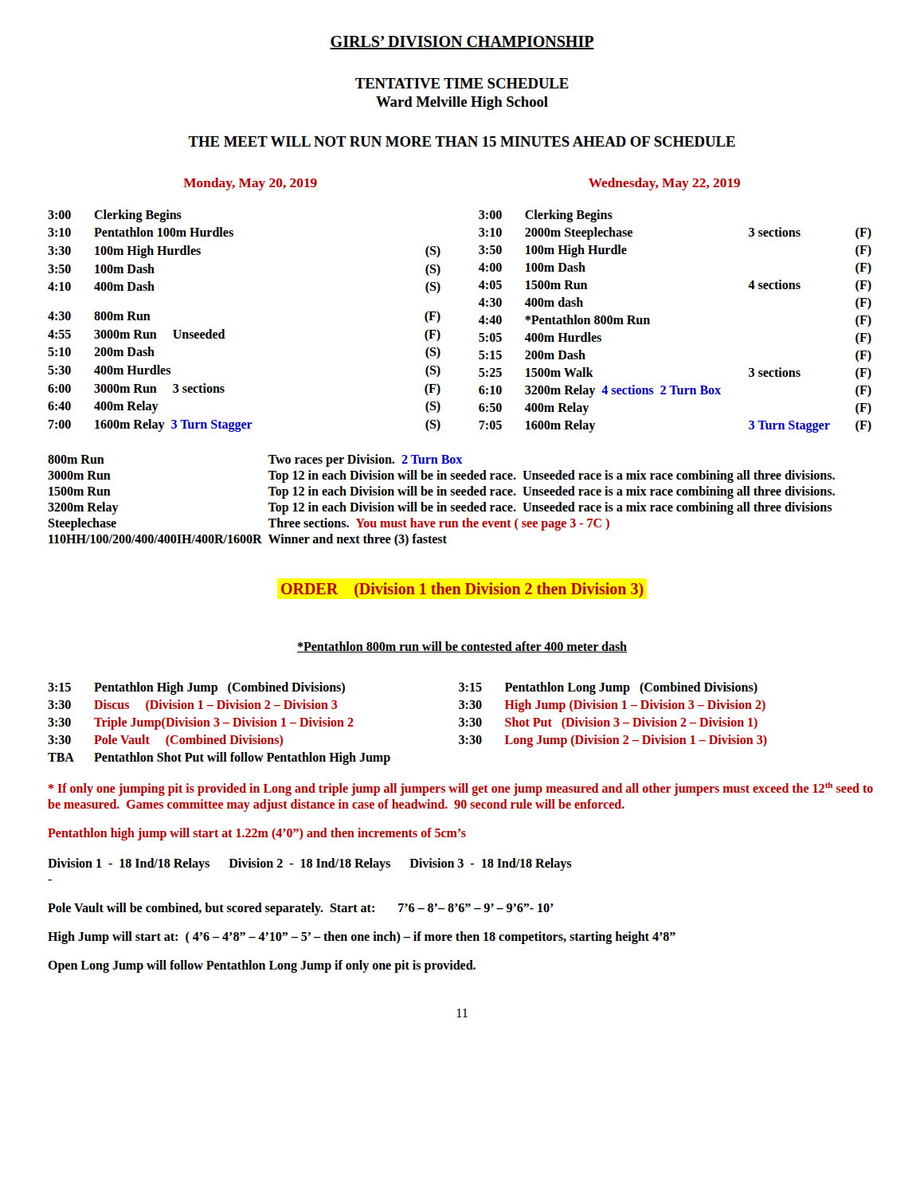GIRLS’ DIVISION CHAMPIONSHIP
TENTATIVE TIME SCHEDULE
Ward Melville High School
THE MEET WILL NOT RUN MORE THAN 15 MINUTES AHEAD OF SCHEDULE
Monday, May 20, 2019
Wednesday, May 22, 2019
| 3:00 | Clerking Begins | | |
| 3:10 | Pentathlon 100m Hurdles | | |
| 3:30 | 100m High Hurdles | | (S) |
| 3:50 | 100m Dash | | (S) |
| 4:10 | 400m Dash | | (S) |
| 4:30 | 800m Run | | (F) |
| 4:55 | 3000m Run Unseeded | | (F) |
| 5:10 | 200m Dash | | (S) |
| 5:30 | 400m Hurdles | | (S) |
| 6:00 | 3000m Run 3 sections | | (F) |
| 6:40 | 400m Relay | | (S) |
| 7:00 | 1600m Relay 3 Turn Stagger | | (S) |
| 3:00 | Clerking Begins | | |
| 3:10 | 2000m Steeplechase | 3 sections | (F) |
| 3:50 | 100m High Hurdle | | (F) |
| 4:00 | 100m Dash | | (F) |
| 4:05 | 1500m Run | 4 sections | (F) |
| 4:30 | 400m dash | | (F) |
| 4:40 | *Pentathlon 800m Run | | (F) |
| 5:05 | 400m Hurdles | | (F) |
| 5:15 | 200m Dash | | (F) |
| 5:25 | 1500m Walk | 3 sections | (F) |
| 6:10 | 3200m Relay 4 sections 2 Turn Box | | (F) |
| 6:50 | 400m Relay | | (F) |
| 7:05 | 1600m Relay | 3 Turn Stagger | (F) |
| 800m Run | Two races per Division. 2 Turn Box |
| 3000m Run | Top 12 in each Division will be in seeded race. Unseeded race is a mix race combining all three divisions. |
| 1500m Run | Top 12 in each Division will be in seeded race. Unseeded race is a mix race combining all three divisions. |
| 3200m Relay | Top 12 in each Division will be in seeded race. Unseeded race is a mix race combining all three divisions |
| Steeplechase | Three sections. You must have run the event ( see page 3 - 7C ) |
| 110HH/100/200/400/400IH/400R/1600R | Winner and next three (3) fastest |
ORDER (Division 1 then Division 2 then Division 3)
*Pentathlon 800m run will be contested after 400 meter dash
| 3:15 | Pentathlon High Jump (Combined Divisions) | 3:15 | Pentathlon Long Jump (Combined Divisions) |
| 3:30 | Discus (Division 1 – Division 2 – Division 3 | 3:30 | High Jump (Division 1 – Division 3 – Division 2) |
| 3:30 | Triple Jump(Division 3 – Division 1 – Division 2 | 3:30 | Shot Put (Division 3 – Division 2 – Division 1) |
| 3:30 | Pole Vault (Combined Divisions) | 3:30 | Long Jump (Division 2 – Division 1 – Division 3) |
| TBA | Pentathlon Shot Put will follow Pentathlon High Jump |
* If only one jumping pit is provided in Long and triple jump all jumpers will get one jump measured and all other jumpers must exceed the 12th seed to be measured. Games committee may adjust distance in case of headwind. 90 second rule will be enforced.
Pentathlon high jump will start at 1.22m (4’0”) and then increments of 5cm’s
Division 1 - 18 Ind/18 Relays Division 2 - 18 Ind/18 Relays Division 3 - 18 Ind/18 Relays
-
Pole Vault will be combined, but scored separately. Start at: 7’6 – 8’– 8’6” – 9’ – 9’6”- 10’
High Jump will start at: ( 4’6 – 4’8” – 4’10” – 5’ – then one inch) – if more then 18 competitors, starting height 4’8”
Open Long Jump will follow Pentathlon Long Jump if only one pit is provided.
11